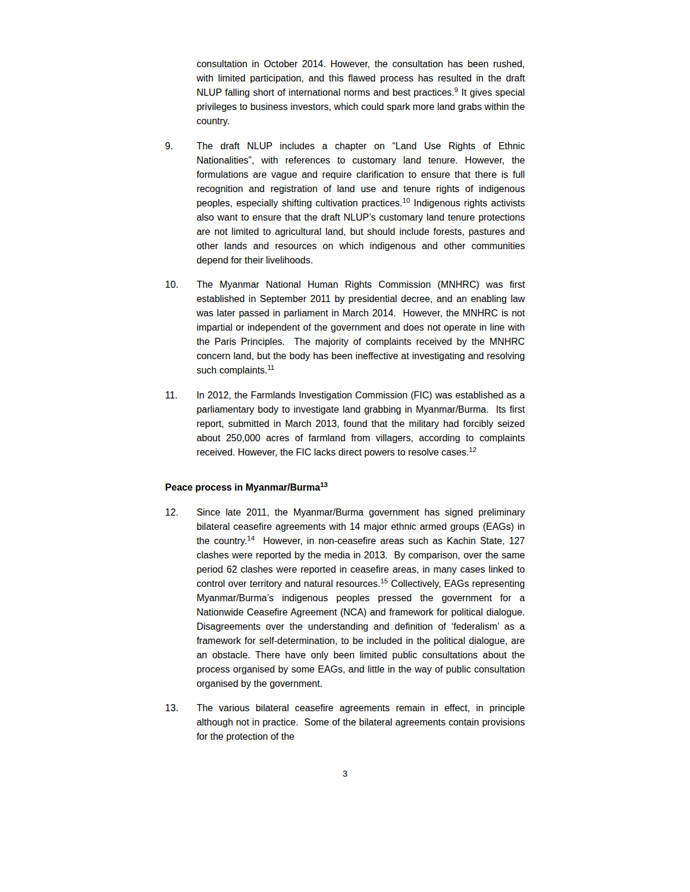consultation in October 2014. However, the consultation has been rushed, with limited participation, and this flawed process has resulted in the draft NLUP falling short of international norms and best practices.9 It gives special privileges to business investors, which could spark more land grabs within the country.
9. The draft NLUP includes a chapter on “Land Use Rights of Ethnic Nationalities”, with references to customary land tenure. However, the formulations are vague and require clarification to ensure that there is full recognition and registration of land use and tenure rights of indigenous peoples, especially shifting cultivation practices.10 Indigenous rights activists also want to ensure that the draft NLUP’s customary land tenure protections are not limited to agricultural land, but should include forests, pastures and other lands and resources on which indigenous and other communities depend for their livelihoods.
10. The Myanmar National Human Rights Commission (MNHRC) was first established in September 2011 by presidential decree, and an enabling law was later passed in parliament in March 2014. However, the MNHRC is not impartial or independent of the government and does not operate in line with the Paris Principles. The majority of complaints received by the MNHRC concern land, but the body has been ineffective at investigating and resolving such complaints.11
11. In 2012, the Farmlands Investigation Commission (FIC) was established as a parliamentary body to investigate land grabbing in Myanmar/Burma. Its first report, submitted in March 2013, found that the military had forcibly seized about 250,000 acres of farmland from villagers, according to complaints received. However, the FIC lacks direct powers to resolve cases.12
Peace process in Myanmar/Burma13
12. Since late 2011, the Myanmar/Burma government has signed preliminary bilateral ceasefire agreements with 14 major ethnic armed groups (EAGs) in the country.14 However, in non-ceasefire areas such as Kachin State, 127 clashes were reported by the media in 2013. By comparison, over the same period 62 clashes were reported in ceasefire areas, in many cases linked to control over territory and natural resources.15 Collectively, EAGs representing Myanmar/Burma’s indigenous peoples pressed the government for a Nationwide Ceasefire Agreement (NCA) and framework for political dialogue. Disagreements over the understanding and definition of ‘federalism’ as a framework for self-determination, to be included in the political dialogue, are an obstacle. There have only been limited public consultations about the process organised by some EAGs, and little in the way of public consultation organised by the government.
13. The various bilateral ceasefire agreements remain in effect, in principle although not in practice. Some of the bilateral agreements contain provisions for the protection of the
3